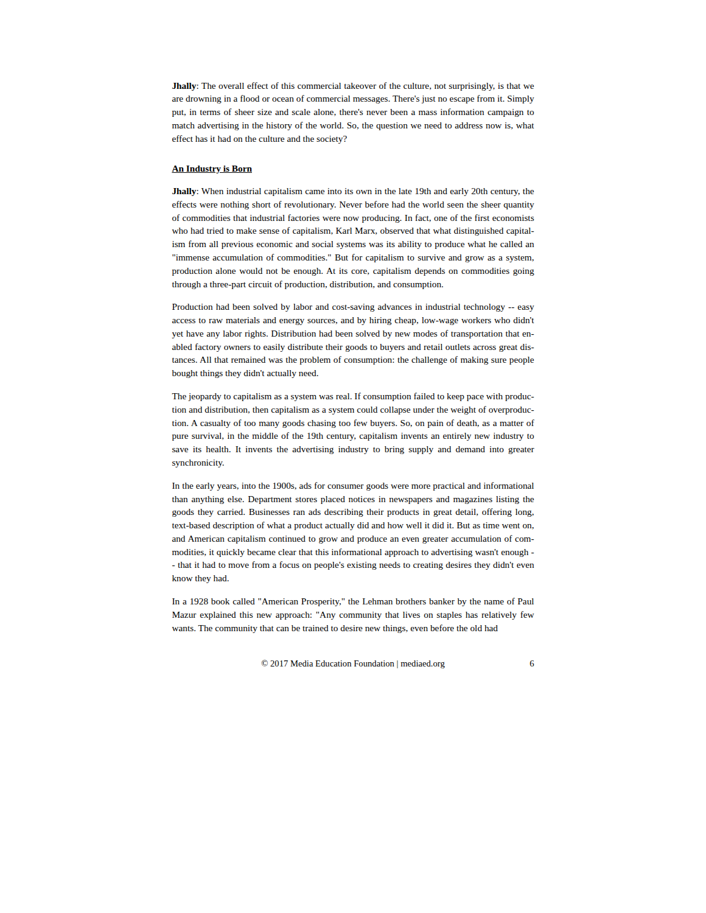Jhally: The overall effect of this commercial takeover of the culture, not surprisingly, is that we are drowning in a flood or ocean of commercial messages. There's just no escape from it. Simply put, in terms of sheer size and scale alone, there's never been a mass information campaign to match advertising in the history of the world. So, the question we need to address now is, what effect has it had on the culture and the society?
An Industry is Born
Jhally: When industrial capitalism came into its own in the late 19th and early 20th century, the effects were nothing short of revolutionary. Never before had the world seen the sheer quantity of commodities that industrial factories were now producing. In fact, one of the first economists who had tried to make sense of capitalism, Karl Marx, observed that what distinguished capitalism from all previous economic and social systems was its ability to produce what he called an "immense accumulation of commodities." But for capitalism to survive and grow as a system, production alone would not be enough. At its core, capitalism depends on commodities going through a three-part circuit of production, distribution, and consumption.
Production had been solved by labor and cost-saving advances in industrial technology -- easy access to raw materials and energy sources, and by hiring cheap, low-wage workers who didn't yet have any labor rights. Distribution had been solved by new modes of transportation that enabled factory owners to easily distribute their goods to buyers and retail outlets across great distances. All that remained was the problem of consumption: the challenge of making sure people bought things they didn't actually need.
The jeopardy to capitalism as a system was real. If consumption failed to keep pace with production and distribution, then capitalism as a system could collapse under the weight of overproduction. A casualty of too many goods chasing too few buyers. So, on pain of death, as a matter of pure survival, in the middle of the 19th century, capitalism invents an entirely new industry to save its health. It invents the advertising industry to bring supply and demand into greater synchronicity.
In the early years, into the 1900s, ads for consumer goods were more practical and informational than anything else. Department stores placed notices in newspapers and magazines listing the goods they carried. Businesses ran ads describing their products in great detail, offering long, text-based description of what a product actually did and how well it did it. But as time went on, and American capitalism continued to grow and produce an even greater accumulation of commodities, it quickly became clear that this informational approach to advertising wasn't enough -- that it had to move from a focus on people's existing needs to creating desires they didn't even know they had.
In a 1928 book called "American Prosperity," the Lehman brothers banker by the name of Paul Mazur explained this new approach: "Any community that lives on staples has relatively few wants. The community that can be trained to desire new things, even before the old had
© 2017 Media Education Foundation | mediaed.org 6